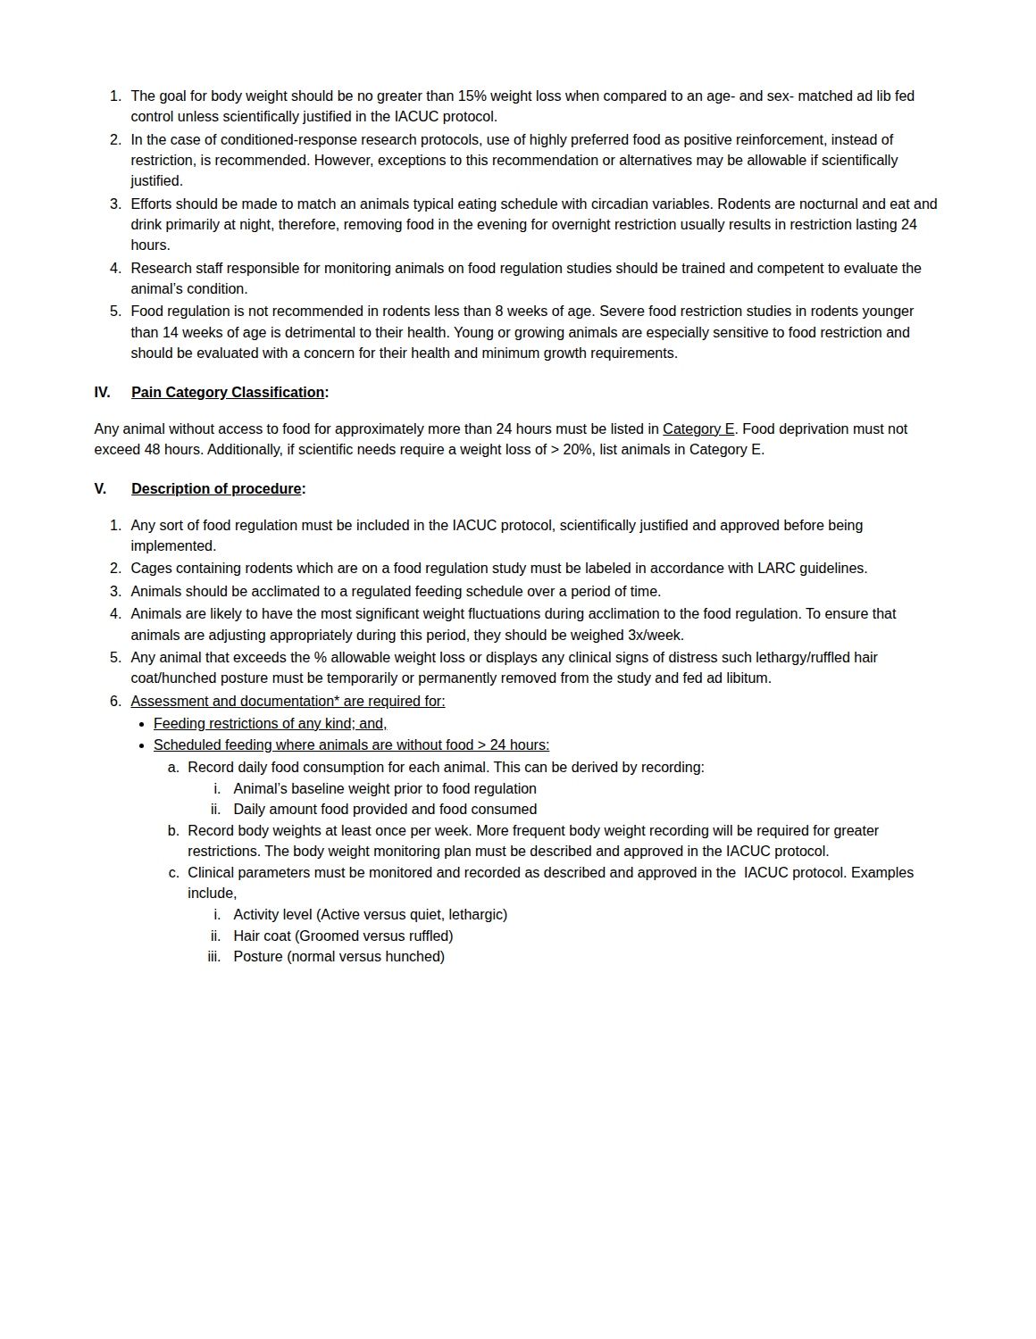The goal for body weight should be no greater than 15% weight loss when compared to an age- and sex- matched ad lib fed control unless scientifically justified in the IACUC protocol.
In the case of conditioned-response research protocols, use of highly preferred food as positive reinforcement, instead of restriction, is recommended. However, exceptions to this recommendation or alternatives may be allowable if scientifically justified.
Efforts should be made to match an animals typical eating schedule with circadian variables. Rodents are nocturnal and eat and drink primarily at night, therefore, removing food in the evening for overnight restriction usually results in restriction lasting 24 hours.
Research staff responsible for monitoring animals on food regulation studies should be trained and competent to evaluate the animal’s condition.
Food regulation is not recommended in rodents less than 8 weeks of age. Severe food restriction studies in rodents younger than 14 weeks of age is detrimental to their health. Young or growing animals are especially sensitive to food restriction and should be evaluated with a concern for their health and minimum growth requirements.
IV. Pain Category Classification:
Any animal without access to food for approximately more than 24 hours must be listed in Category E. Food deprivation must not exceed 48 hours. Additionally, if scientific needs require a weight loss of > 20%, list animals in Category E.
V. Description of procedure:
Any sort of food regulation must be included in the IACUC protocol, scientifically justified and approved before being implemented.
Cages containing rodents which are on a food regulation study must be labeled in accordance with LARC guidelines.
Animals should be acclimated to a regulated feeding schedule over a period of time.
Animals are likely to have the most significant weight fluctuations during acclimation to the food regulation. To ensure that animals are adjusting appropriately during this period, they should be weighed 3x/week.
Any animal that exceeds the % allowable weight loss or displays any clinical signs of distress such lethargy/ruffled hair coat/hunched posture must be temporarily or permanently removed from the study and fed ad libitum.
Assessment and documentation* are required for:
Feeding restrictions of any kind; and,
Scheduled feeding where animals are without food > 24 hours:
Record daily food consumption for each animal. This can be derived by recording:
Animal’s baseline weight prior to food regulation
Daily amount food provided and food consumed
Record body weights at least once per week. More frequent body weight recording will be required for greater restrictions. The body weight monitoring plan must be described and approved in the IACUC protocol.
Clinical parameters must be monitored and recorded as described and approved in the IACUC protocol. Examples include,
Activity level (Active versus quiet, lethargic)
Hair coat (Groomed versus ruffled)
Posture (normal versus hunched)